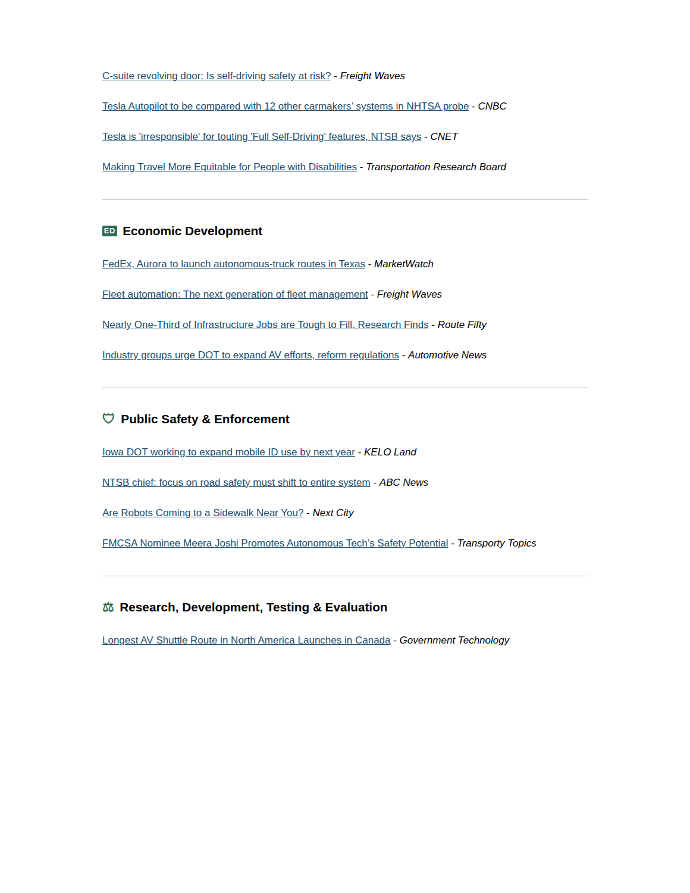C-suite revolving door: Is self-driving safety at risk? - Freight Waves
Tesla Autopilot to be compared with 12 other carmakers’ systems in NHTSA probe - CNBC
Tesla is 'irresponsible' for touting 'Full Self-Driving' features, NTSB says - CNET
Making Travel More Equitable for People with Disabilities - Transportation Research Board
ED Economic Development
FedEx, Aurora to launch autonomous-truck routes in Texas - MarketWatch
Fleet automation: The next generation of fleet management - Freight Waves
Nearly One-Third of Infrastructure Jobs are Tough to Fill, Research Finds - Route Fifty
Industry groups urge DOT to expand AV efforts, reform regulations - Automotive News
🛡 Public Safety & Enforcement
Iowa DOT working to expand mobile ID use by next year - KELO Land
NTSB chief: focus on road safety must shift to entire system - ABC News
Are Robots Coming to a Sidewalk Near You? - Next City
FMCSA Nominee Meera Joshi Promotes Autonomous Tech’s Safety Potential - Transporty Topics
⚖ Research, Development, Testing & Evaluation
Longest AV Shuttle Route in North America Launches in Canada - Government Technology